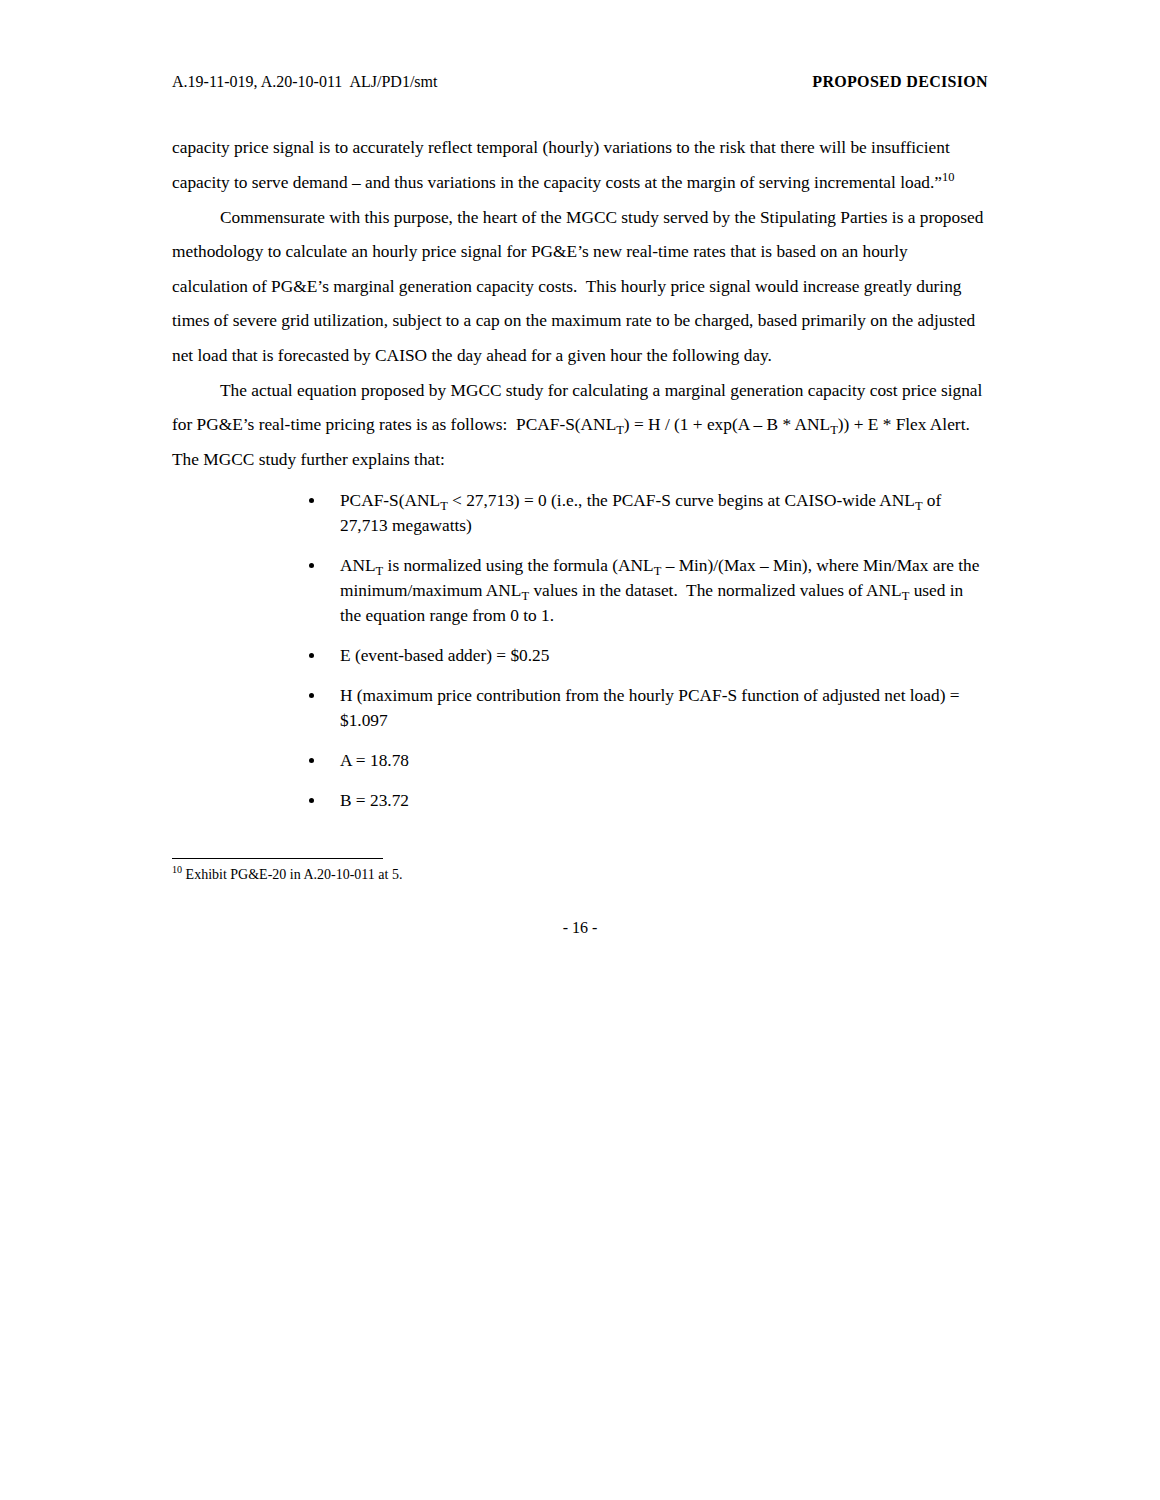A.19-11-019, A.20-10-011 ALJ/PD1/smt
PROPOSED DECISION
capacity price signal is to accurately reflect temporal (hourly) variations to the risk that there will be insufficient capacity to serve demand – and thus variations in the capacity costs at the margin of serving incremental load.”10
Commensurate with this purpose, the heart of the MGCC study served by the Stipulating Parties is a proposed methodology to calculate an hourly price signal for PG&E’s new real-time rates that is based on an hourly calculation of PG&E’s marginal generation capacity costs. This hourly price signal would increase greatly during times of severe grid utilization, subject to a cap on the maximum rate to be charged, based primarily on the adjusted net load that is forecasted by CAISO the day ahead for a given hour the following day.
The actual equation proposed by MGCC study for calculating a marginal generation capacity cost price signal for PG&E’s real-time pricing rates is as follows: PCAF-S(ANLT) = H / (1 + exp(A – B * ANLT)) + E * Flex Alert. The MGCC study further explains that:
PCAF-S(ANLT < 27,713) = 0 (i.e., the PCAF-S curve begins at CAISO-wide ANLT of 27,713 megawatts)
ANLT is normalized using the formula (ANLT – Min)/(Max – Min), where Min/Max are the minimum/maximum ANLT values in the dataset. The normalized values of ANLT used in the equation range from 0 to 1.
E (event-based adder) = $0.25
H (maximum price contribution from the hourly PCAF-S function of adjusted net load) = $1.097
A = 18.78
B = 23.72
10 Exhibit PG&E-20 in A.20-10-011 at 5.
- 16 -